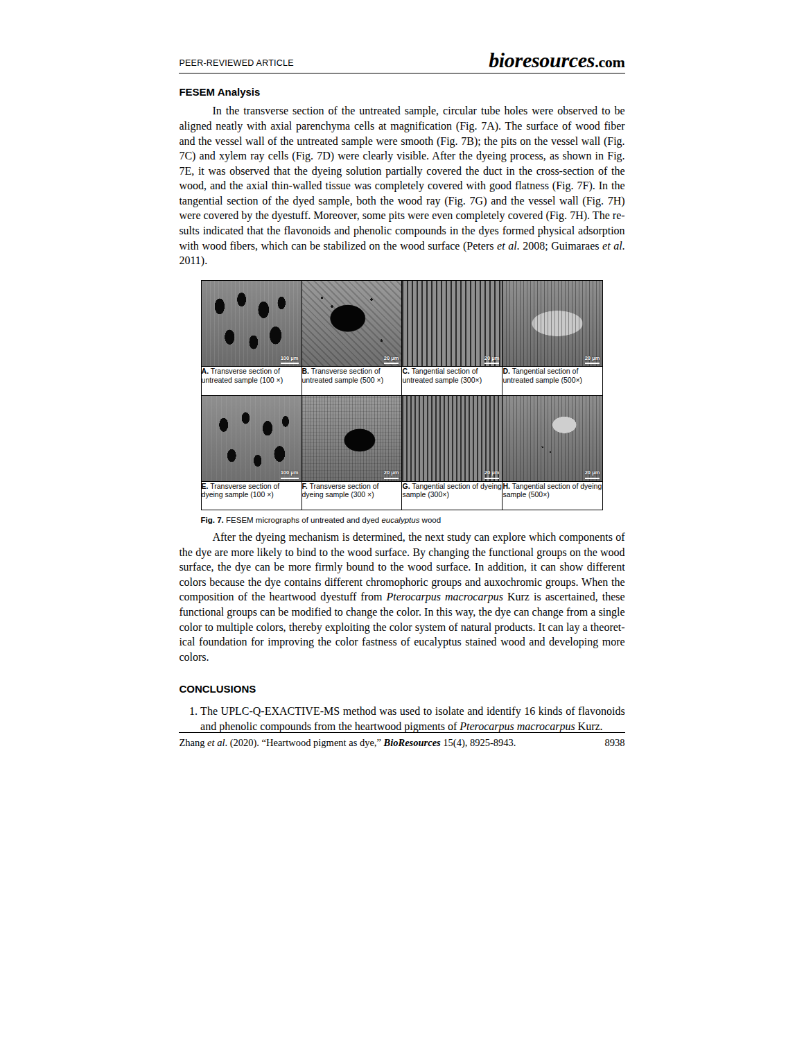Peer-Reviewed Article
bioresources.com
FESEM Analysis
In the transverse section of the untreated sample, circular tube holes were observed to be aligned neatly with axial parenchyma cells at magnification (Fig. 7A). The surface of wood fiber and the vessel wall of the untreated sample were smooth (Fig. 7B); the pits on the vessel wall (Fig. 7C) and xylem ray cells (Fig. 7D) were clearly visible. After the dyeing process, as shown in Fig. 7E, it was observed that the dyeing solution partially covered the duct in the cross-section of the wood, and the axial thin-walled tissue was completely covered with good flatness (Fig. 7F). In the tangential section of the dyed sample, both the wood ray (Fig. 7G) and the vessel wall (Fig. 7H) were covered by the dyestuff. Moreover, some pits were even completely covered (Fig. 7H). The results indicated that the flavonoids and phenolic compounds in the dyes formed physical adsorption with wood fibers, which can be stabilized on the wood surface (Peters et al. 2008; Guimaraes et al. 2011).
| 100 μm | 20 μm | 20 μm | 20 μm |
| A. Transverse section of untreated sample (100 ×) | B. Transverse section of untreated sample (500 ×) | C. Tangential section of untreated sample (300×) | D. Tangential section of untreated sample (500×) |
| 100 μm | 20 μm | 20 μm | 20 μm |
| E. Transverse section of dyeing sample (100 ×) | F. Transverse section of dyeing sample (300 ×) | G. Tangential section of dyeing sample (300×) | H. Tangential section of dyeing sample (500×) |
Fig. 7. FESEM micrographs of untreated and dyed eucalyptus wood
After the dyeing mechanism is determined, the next study can explore which components of the dye are more likely to bind to the wood surface. By changing the functional groups on the wood surface, the dye can be more firmly bound to the wood surface. In addition, it can show different colors because the dye contains different chromophoric groups and auxochromic groups. When the composition of the heartwood dyestuff from Pterocarpus macrocarpus Kurz is ascertained, these functional groups can be modified to change the color. In this way, the dye can change from a single color to multiple colors, thereby exploiting the color system of natural products. It can lay a theoretical foundation for improving the color fastness of eucalyptus stained wood and developing more colors.
CONCLUSIONS
The UPLC-Q-EXACTIVE-MS method was used to isolate and identify 16 kinds of flavonoids and phenolic compounds from the heartwood pigments of Pterocarpus macrocarpus Kurz.
Zhang et al. (2020). “Heartwood pigment as dye,” BioResources 15(4), 8925-8943.
8938